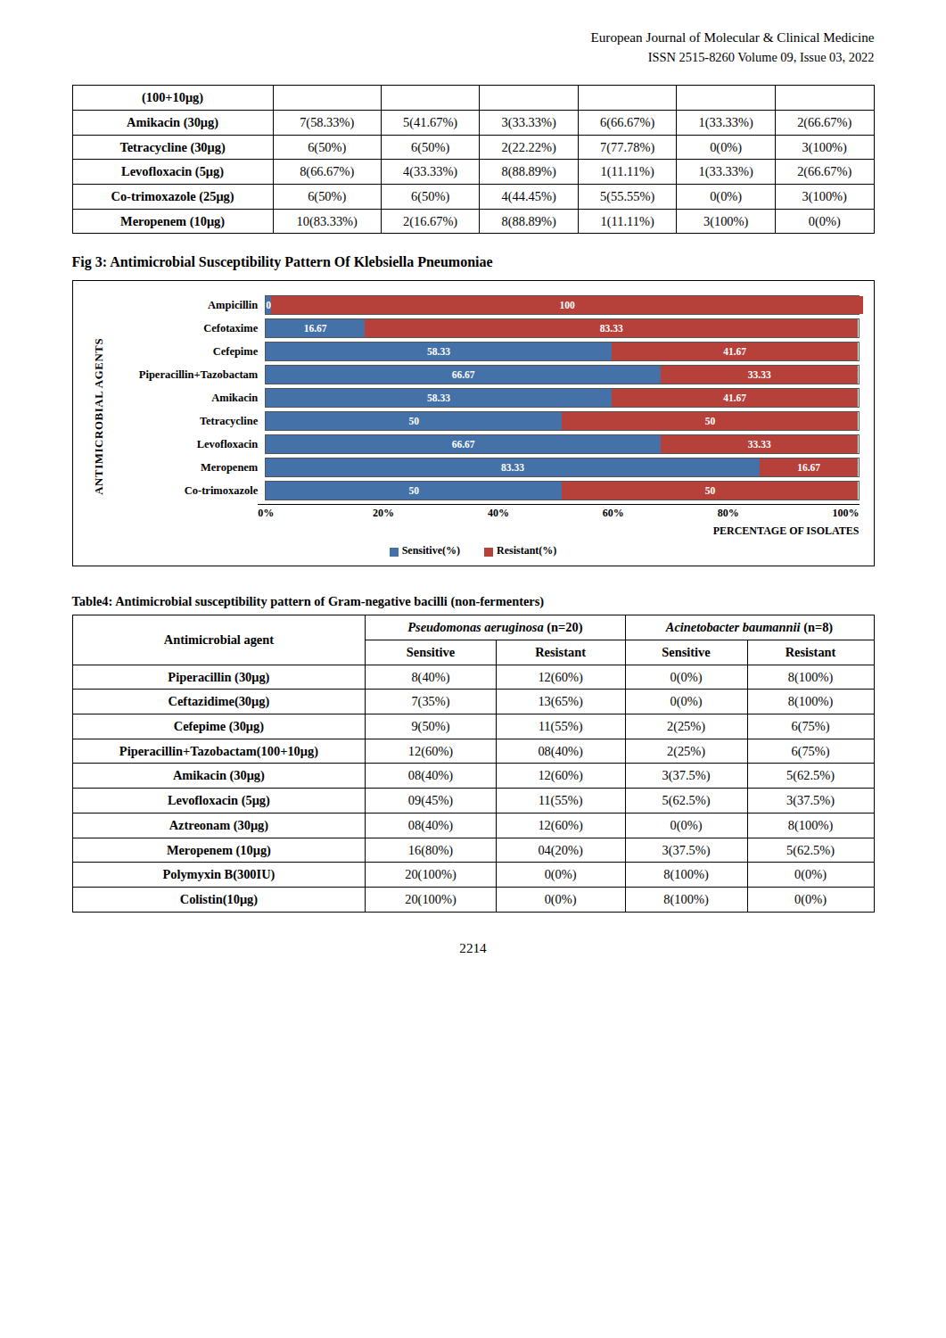European Journal of Molecular & Clinical Medicine
ISSN 2515-8260 Volume 09, Issue 03, 2022
| (100+10μg) | | | | | | |
| Amikacin (30μg) | 7(58.33%) | 5(41.67%) | 3(33.33%) | 6(66.67%) | 1(33.33%) | 2(66.67%) |
| Tetracycline (30μg) | 6(50%) | 6(50%) | 2(22.22%) | 7(77.78%) | 0(0%) | 3(100%) |
| Levofloxacin (5μg) | 8(66.67%) | 4(33.33%) | 8(88.89%) | 1(11.11%) | 1(33.33%) | 2(66.67%) |
| Co-trimoxazole (25μg) | 6(50%) | 6(50%) | 4(44.45%) | 5(55.55%) | 0(0%) | 3(100%) |
| Meropenem (10μg) | 10(83.33%) | 2(16.67%) | 8(88.89%) | 1(11.11%) | 3(100%) | 0(0%) |
Fig 3: Antimicrobial Susceptibility Pattern Of Klebsiella Pneumoniae
ANTIMICROBIAL AGENTS
Ampicillin
0
100
Cefotaxime
16.67
83.33
Cefepime
58.33
41.67
Piperacillin+Tazobactam
66.67
33.33
Amikacin
58.33
41.67
Tetracycline
50
50
Levofloxacin
66.67
33.33
Meropenem
83.33
16.67
Co-trimoxazole
50
50
0% 20% 40% 60% 80% 100%
PERCENTAGE OF ISOLATES
Sensitive(%) Resistant(%)
Table4: Antimicrobial susceptibility pattern of Gram-negative bacilli (non-fermenters)
| Antimicrobial agent | Pseudomonas aeruginosa (n=20) | Acinetobacter baumannii (n=8) |
| --- | --- | --- |
| Sensitive | Resistant | Sensitive | Resistant |
| Piperacillin (30μg) | 8(40%) | 12(60%) | 0(0%) | 8(100%) |
| Ceftazidime(30μg) | 7(35%) | 13(65%) | 0(0%) | 8(100%) |
| Cefepime (30μg) | 9(50%) | 11(55%) | 2(25%) | 6(75%) |
| Piperacillin+Tazobactam(100+10μg) | 12(60%) | 08(40%) | 2(25%) | 6(75%) |
| Amikacin (30μg) | 08(40%) | 12(60%) | 3(37.5%) | 5(62.5%) |
| Levofloxacin (5μg) | 09(45%) | 11(55%) | 5(62.5%) | 3(37.5%) |
| Aztreonam (30μg) | 08(40%) | 12(60%) | 0(0%) | 8(100%) |
| Meropenem (10μg) | 16(80%) | 04(20%) | 3(37.5%) | 5(62.5%) |
| Polymyxin B(300IU) | 20(100%) | 0(0%) | 8(100%) | 0(0%) |
| Colistin(10μg) | 20(100%) | 0(0%) | 8(100%) | 0(0%) |
2214